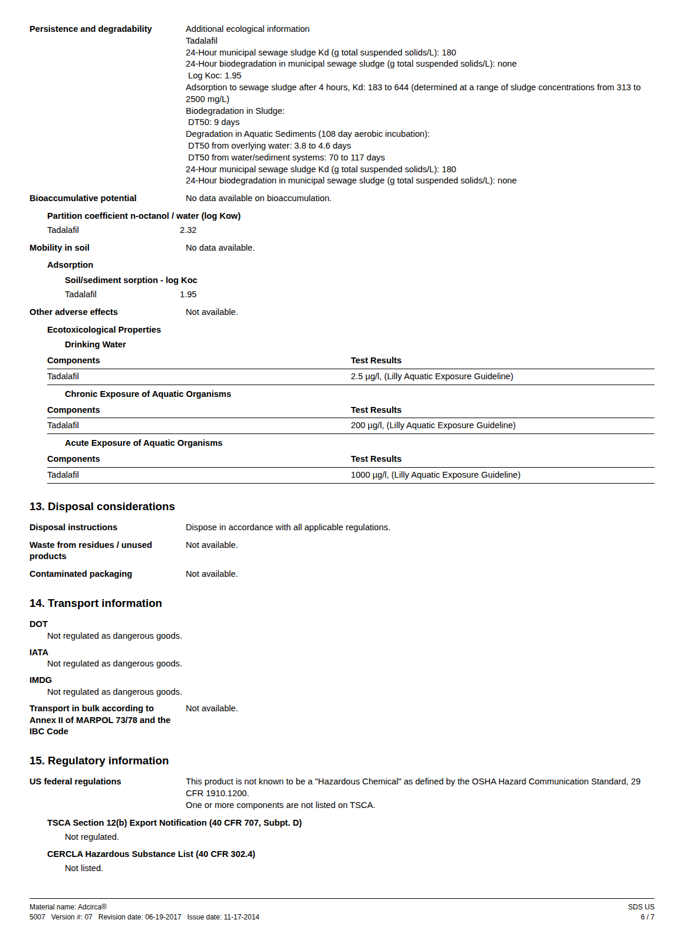Persistence and degradability
Additional ecological information
Tadalafil
24-Hour municipal sewage sludge Kd (g total suspended solids/L): 180
24-Hour biodegradation in municipal sewage sludge (g total suspended solids/L): none
Log Koc: 1.95
Adsorption to sewage sludge after 4 hours, Kd: 183 to 644 (determined at a range of sludge concentrations from 313 to 2500 mg/L)
Biodegradation in Sludge:
DT50: 9 days
Degradation in Aquatic Sediments (108 day aerobic incubation):
DT50 from overlying water: 3.8 to 4.6 days
DT50 from water/sediment systems: 70 to 117 days
24-Hour municipal sewage sludge Kd (g total suspended solids/L): 180
24-Hour biodegradation in municipal sewage sludge (g total suspended solids/L): none
Bioaccumulative potential
No data available on bioaccumulation.
Partition coefficient n-octanol / water (log Kow)
Tadalafil
2.32
Mobility in soil
No data available.
Adsorption
Soil/sediment sorption - log Koc
Tadalafil
1.95
Other adverse effects
Not available.
Ecotoxicological Properties
Drinking Water
| Components | Test Results |
| --- | --- |
| Tadalafil | 2.5 µg/l, (Lilly Aquatic Exposure Guideline) |
Chronic Exposure of Aquatic Organisms
| Components | Test Results |
| --- | --- |
| Tadalafil | 200 µg/l, (Lilly Aquatic Exposure Guideline) |
Acute Exposure of Aquatic Organisms
| Components | Test Results |
| --- | --- |
| Tadalafil | 1000 µg/l, (Lilly Aquatic Exposure Guideline) |
13. Disposal considerations
Disposal instructions
Dispose in accordance with all applicable regulations.
Waste from residues / unused products
Not available.
Contaminated packaging
Not available.
14. Transport information
DOT
Not regulated as dangerous goods.
IATA
Not regulated as dangerous goods.
IMDG
Not regulated as dangerous goods.
Transport in bulk according to Annex II of MARPOL 73/78 and the IBC Code
Not available.
15. Regulatory information
US federal regulations
This product is not known to be a "Hazardous Chemical" as defined by the OSHA Hazard Communication Standard, 29 CFR 1910.1200.
One or more components are not listed on TSCA.
TSCA Section 12(b) Export Notification (40 CFR 707, Subpt. D)
Not regulated.
CERCLA Hazardous Substance List (40 CFR 302.4)
Not listed.
Material name: Adcirca®
5007 Version #: 07 Revision date: 06-19-2017 Issue date: 11-17-2014
SDS US
6 / 7